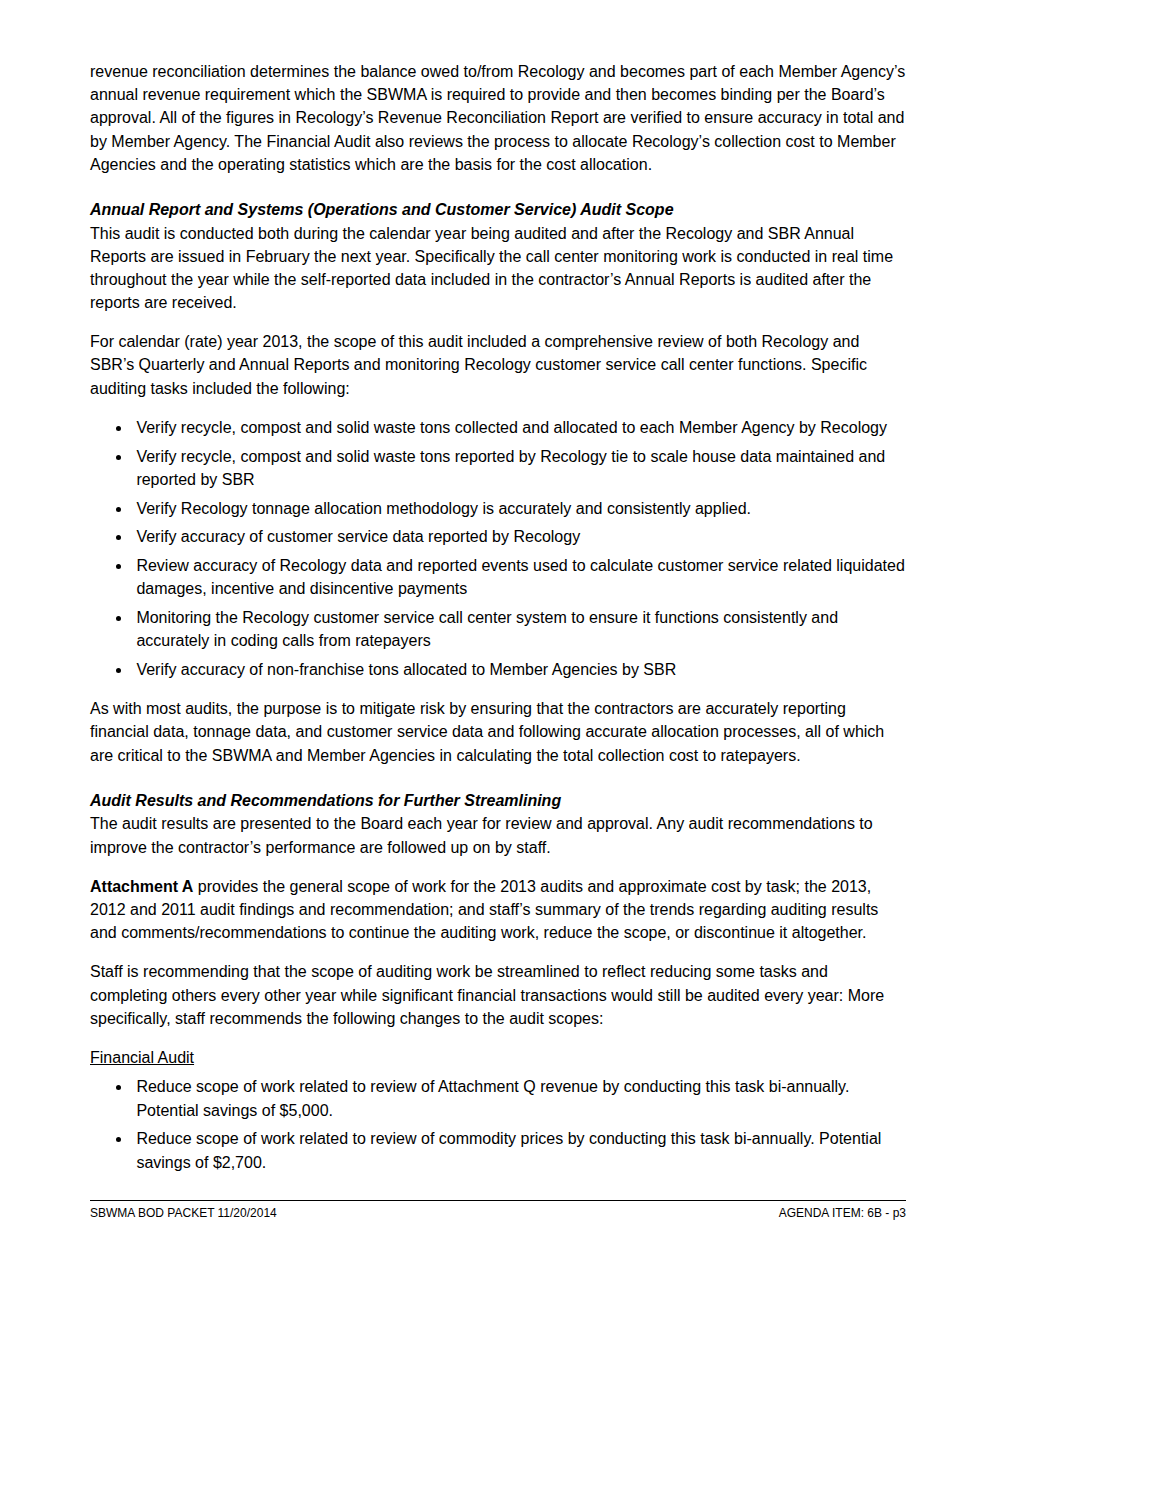revenue reconciliation determines the balance owed to/from Recology and becomes part of each Member Agency’s annual revenue requirement which the SBWMA is required to provide and then becomes binding per the Board’s approval. All of the figures in Recology’s Revenue Reconciliation Report are verified to ensure accuracy in total and by Member Agency. The Financial Audit also reviews the process to allocate Recology’s collection cost to Member Agencies and the operating statistics which are the basis for the cost allocation.
Annual Report and Systems (Operations and Customer Service) Audit Scope
This audit is conducted both during the calendar year being audited and after the Recology and SBR Annual Reports are issued in February the next year. Specifically the call center monitoring work is conducted in real time throughout the year while the self-reported data included in the contractor’s Annual Reports is audited after the reports are received.
For calendar (rate) year 2013, the scope of this audit included a comprehensive review of both Recology and SBR’s Quarterly and Annual Reports and monitoring Recology customer service call center functions. Specific auditing tasks included the following:
Verify recycle, compost and solid waste tons collected and allocated to each Member Agency by Recology
Verify recycle, compost and solid waste tons reported by Recology tie to scale house data maintained and reported by SBR
Verify Recology tonnage allocation methodology is accurately and consistently applied.
Verify accuracy of customer service data reported by Recology
Review accuracy of Recology data and reported events used to calculate customer service related liquidated damages, incentive and disincentive payments
Monitoring the Recology customer service call center system to ensure it functions consistently and accurately in coding calls from ratepayers
Verify accuracy of non-franchise tons allocated to Member Agencies by SBR
As with most audits, the purpose is to mitigate risk by ensuring that the contractors are accurately reporting financial data, tonnage data, and customer service data and following accurate allocation processes, all of which are critical to the SBWMA and Member Agencies in calculating the total collection cost to ratepayers.
Audit Results and Recommendations for Further Streamlining
The audit results are presented to the Board each year for review and approval. Any audit recommendations to improve the contractor’s performance are followed up on by staff.
Attachment A provides the general scope of work for the 2013 audits and approximate cost by task; the 2013, 2012 and 2011 audit findings and recommendation; and staff’s summary of the trends regarding auditing results and comments/recommendations to continue the auditing work, reduce the scope, or discontinue it altogether.
Staff is recommending that the scope of auditing work be streamlined to reflect reducing some tasks and completing others every other year while significant financial transactions would still be audited every year: More specifically, staff recommends the following changes to the audit scopes:
Financial Audit
Reduce scope of work related to review of Attachment Q revenue by conducting this task bi-annually. Potential savings of $5,000.
Reduce scope of work related to review of commodity prices by conducting this task bi-annually. Potential savings of $2,700.
SBWMA BOD PACKET 11/20/2014 AGENDA ITEM: 6B - p3